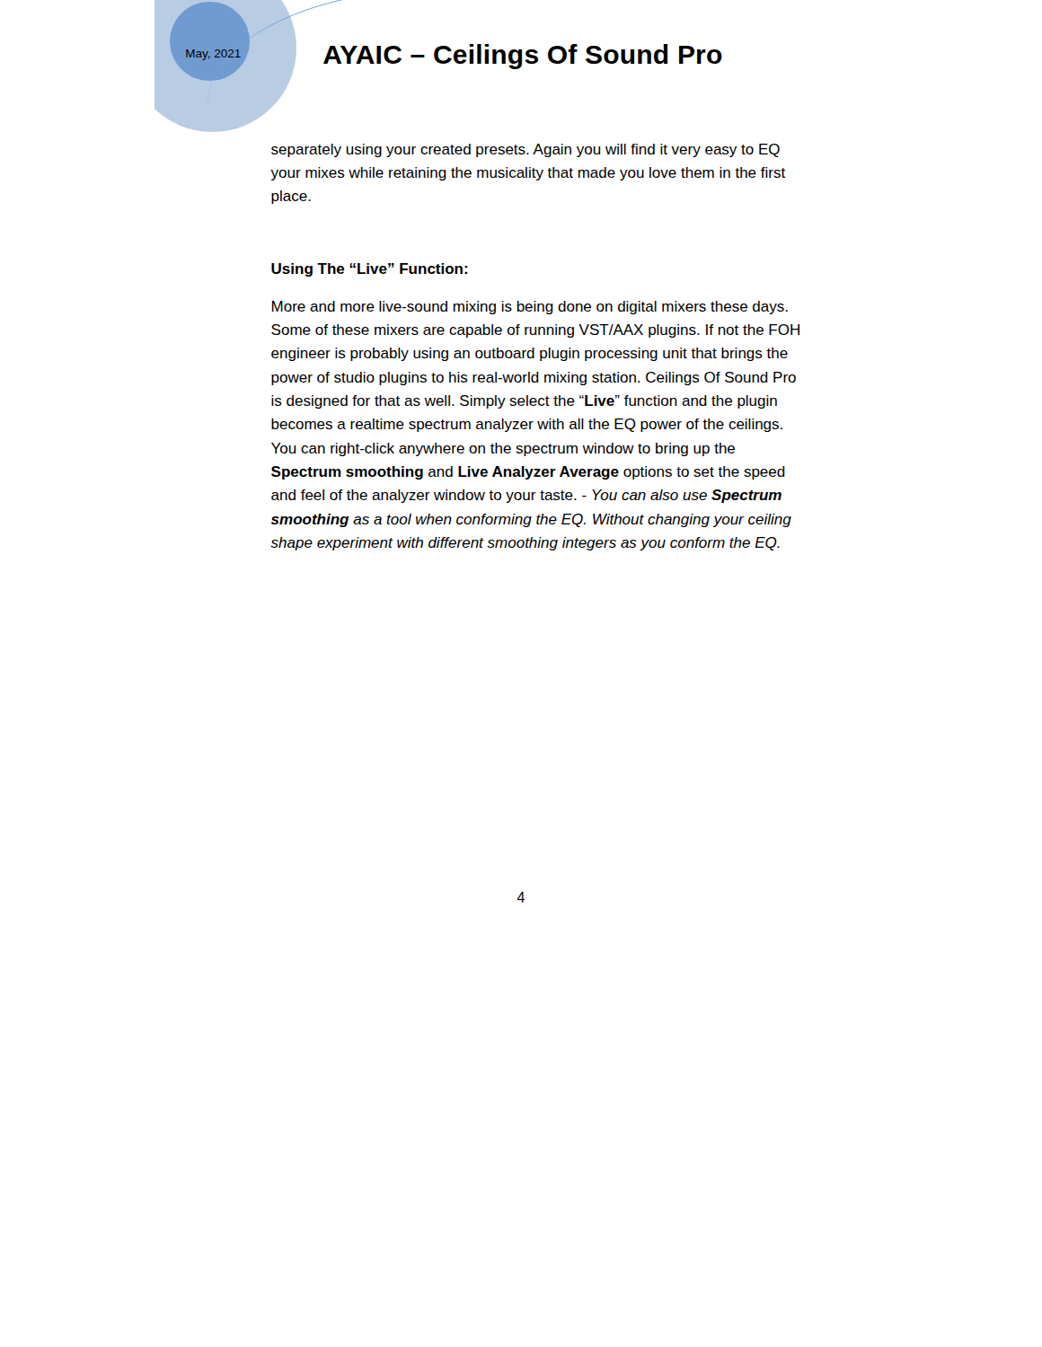May, 2021
AYAIC – Ceilings Of Sound Pro
separately using your created presets. Again you will find it very easy to EQ your mixes while retaining the musicality that made you love them in the first place.
Using The “Live” Function:
More and more live-sound mixing is being done on digital mixers these days. Some of these mixers are capable of running VST/AAX plugins. If not the FOH engineer is probably using an outboard plugin processing unit that brings the power of studio plugins to his real-world mixing station. Ceilings Of Sound Pro is designed for that as well. Simply select the “Live” function and the plugin becomes a realtime spectrum analyzer with all the EQ power of the ceilings. You can right-click anywhere on the spectrum window to bring up the Spectrum smoothing and Live Analyzer Average options to set the speed and feel of the analyzer window to your taste. - You can also use Spectrum smoothing as a tool when conforming the EQ. Without changing your ceiling shape experiment with different smoothing integers as you conform the EQ.
4